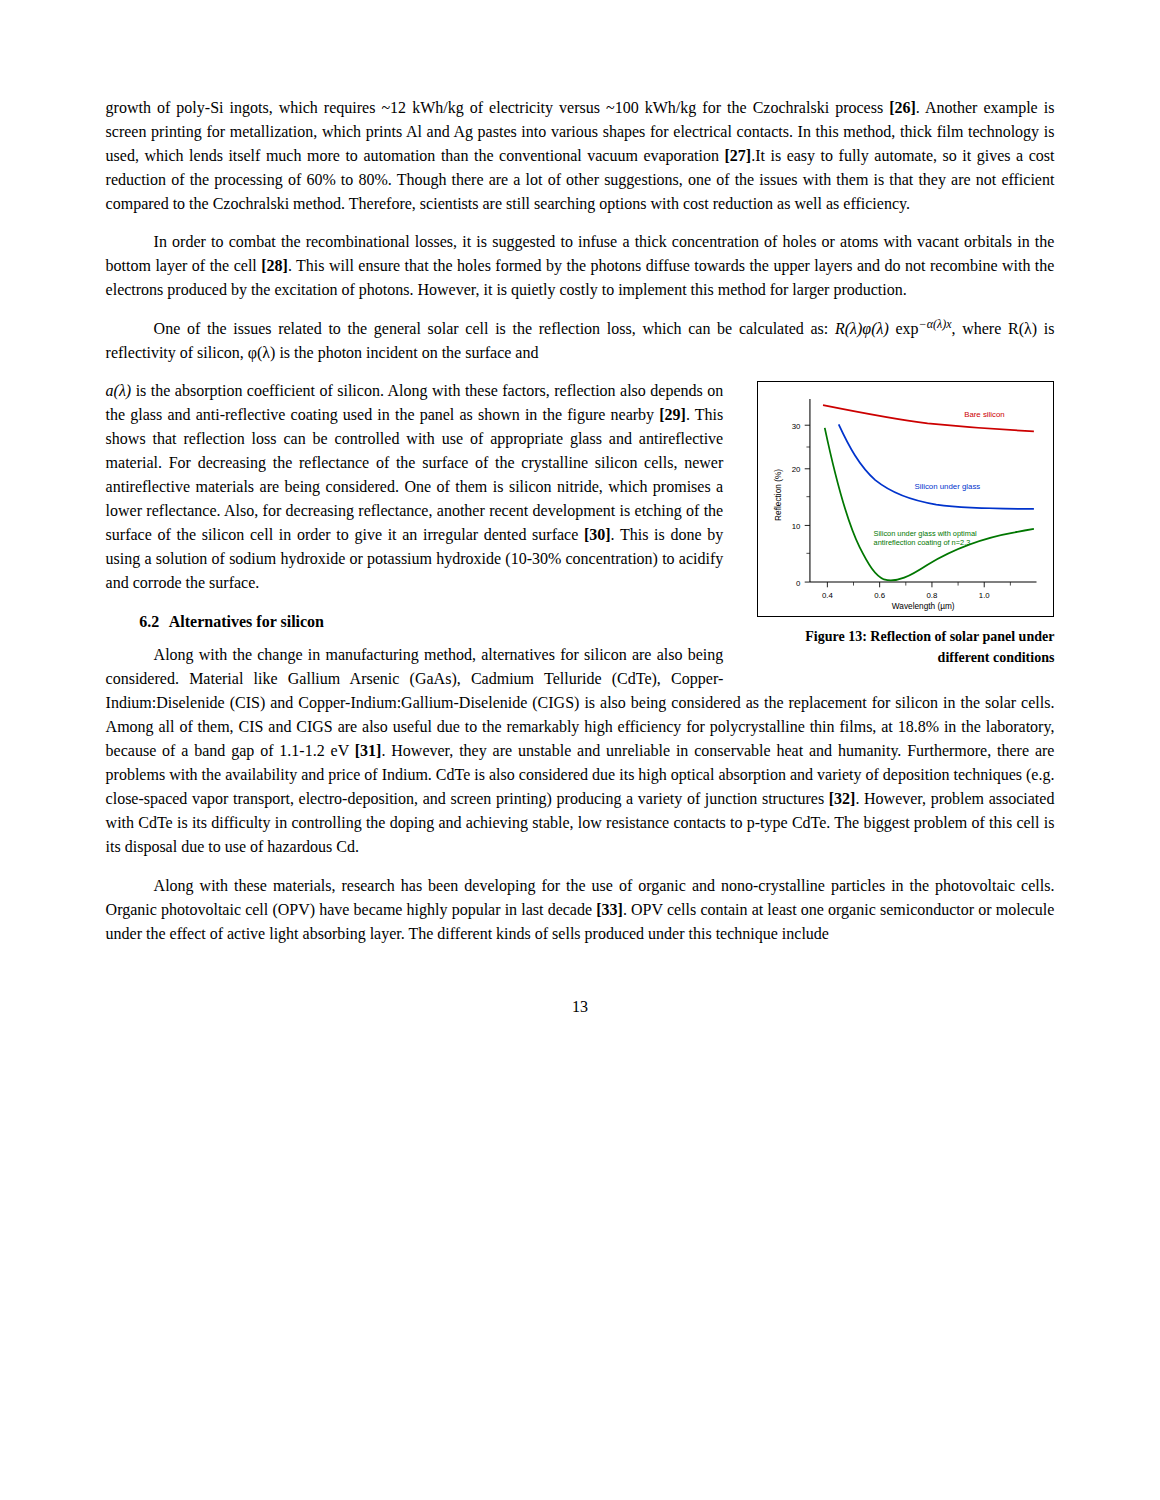growth of poly-Si ingots, which requires ~12 kWh/kg of electricity versus ~100 kWh/kg for the Czochralski process [26]. Another example is screen printing for metallization, which prints Al and Ag pastes into various shapes for electrical contacts. In this method, thick film technology is used, which lends itself much more to automation than the conventional vacuum evaporation [27].It is easy to fully automate, so it gives a cost reduction of the processing of 60% to 80%. Though there are a lot of other suggestions, one of the issues with them is that they are not efficient compared to the Czochralski method. Therefore, scientists are still searching options with cost reduction as well as efficiency.
In order to combat the recombinational losses, it is suggested to infuse a thick concentration of holes or atoms with vacant orbitals in the bottom layer of the cell [28]. This will ensure that the holes formed by the photons diffuse towards the upper layers and do not recombine with the electrons produced by the excitation of photons. However, it is quietly costly to implement this method for larger production.
One of the issues related to the general solar cell is the reflection loss, which can be calculated as: R(λ)φ(λ) exp−α(λ)x, where R(λ) is reflectivity of silicon, φ(λ) is the photon incident on the surface and
0 10 20 30 0.4 0.6 0.8 1.0 Wavelength (µm) Reflection (%) Bare silicon Silicon under glass Silicon under glass with optimal antireflection coating of n=2.3
Figure 13: Reflection of solar panel under different conditions
a(λ) is the absorption coefficient of silicon. Along with these factors, reflection also depends on the glass and anti-reflective coating used in the panel as shown in the figure nearby [29]. This shows that reflection loss can be controlled with use of appropriate glass and antireflective material. For decreasing the reflectance of the surface of the crystalline silicon cells, newer antireflective materials are being considered. One of them is silicon nitride, which promises a lower reflectance. Also, for decreasing reflectance, another recent development is etching of the surface of the silicon cell in order to give it an irregular dented surface [30]. This is done by using a solution of sodium hydroxide or potassium hydroxide (10-30% concentration) to acidify and corrode the surface.
6.2 Alternatives for silicon
Along with the change in manufacturing method, alternatives for silicon are also being considered. Material like Gallium Arsenic (GaAs), Cadmium Telluride (CdTe), Copper-Indium:Diselenide (CIS) and Copper-Indium:Gallium-Diselenide (CIGS) is also being considered as the replacement for silicon in the solar cells. Among all of them, CIS and CIGS are also useful due to the remarkably high efficiency for polycrystalline thin films, at 18.8% in the laboratory, because of a band gap of 1.1-1.2 eV [31]. However, they are unstable and unreliable in conservable heat and humanity. Furthermore, there are problems with the availability and price of Indium. CdTe is also considered due its high optical absorption and variety of deposition techniques (e.g. close-spaced vapor transport, electro-deposition, and screen printing) producing a variety of junction structures [32]. However, problem associated with CdTe is its difficulty in controlling the doping and achieving stable, low resistance contacts to p-type CdTe. The biggest problem of this cell is its disposal due to use of hazardous Cd.
Along with these materials, research has been developing for the use of organic and nono-crystalline particles in the photovoltaic cells. Organic photovoltaic cell (OPV) have became highly popular in last decade [33]. OPV cells contain at least one organic semiconductor or molecule under the effect of active light absorbing layer. The different kinds of sells produced under this technique include
13